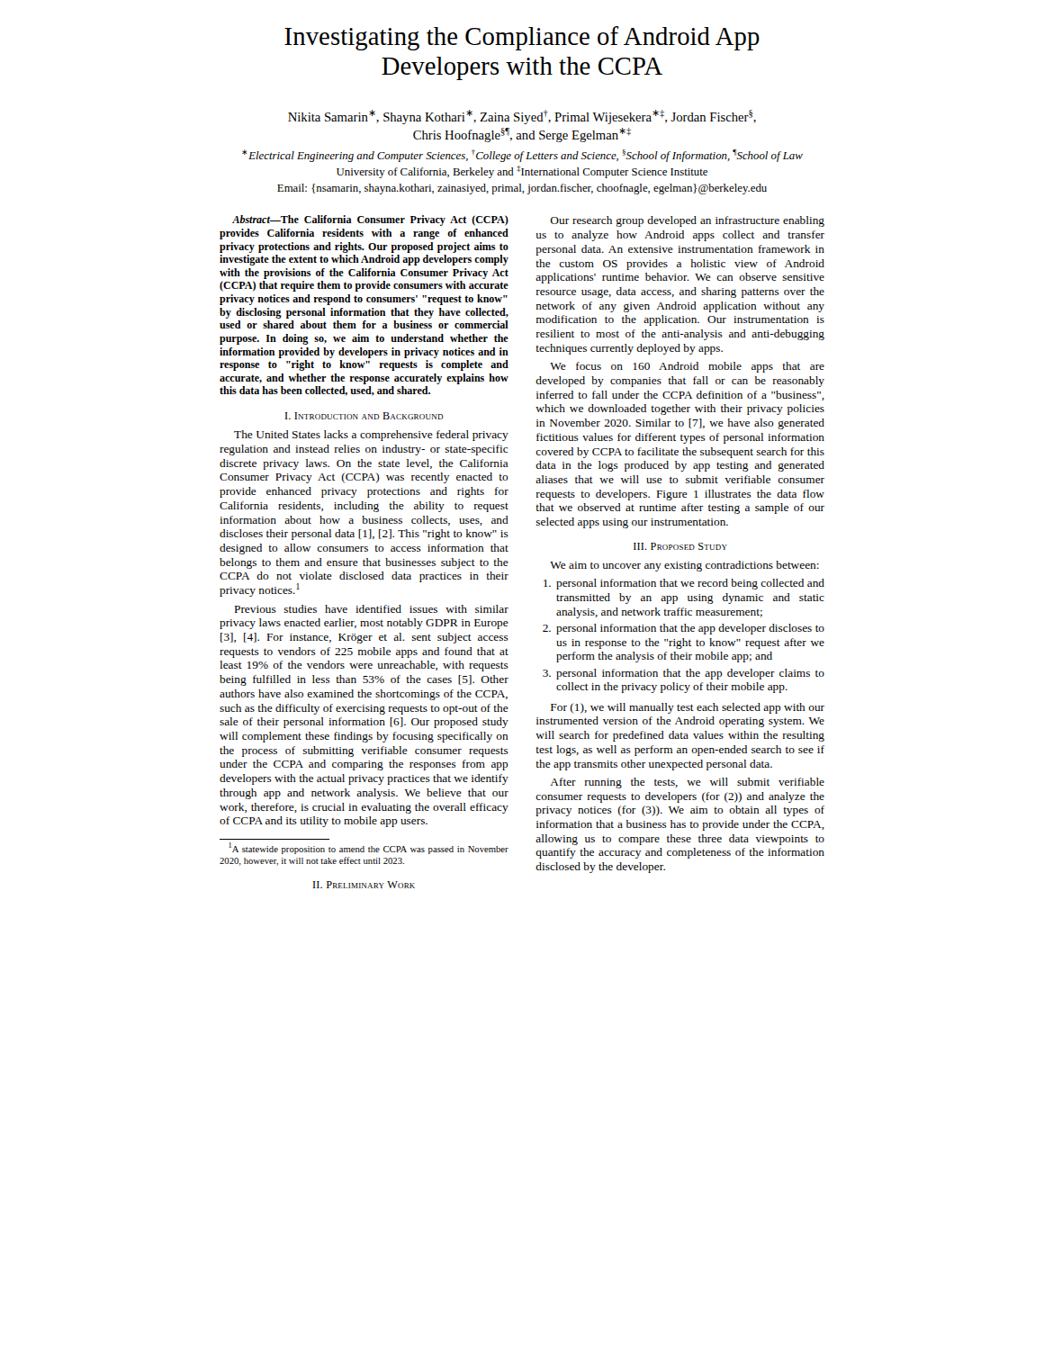Investigating the Compliance of Android App
Developers with the CCPA
Nikita Samarin∗, Shayna Kothari∗, Zaina Siyed†, Primal Wijesekera∗‡, Jordan Fischer§, Chris Hoofnagle§¶, and Serge Egelman∗‡
∗Electrical Engineering and Computer Sciences, †College of Letters and Science, §School of Information, ¶School of Law
University of California, Berkeley and ‡International Computer Science Institute
Email: {nsamarin, shayna.kothari, zainasiyed, primal, jordan.fischer, choofnagle, egelman}@berkeley.edu
Abstract—The California Consumer Privacy Act (CCPA) provides California residents with a range of enhanced privacy protections and rights. Our proposed project aims to investigate the extent to which Android app developers comply with the provisions of the California Consumer Privacy Act (CCPA) that require them to provide consumers with accurate privacy notices and respond to consumers' "request to know" by disclosing personal information that they have collected, used or shared about them for a business or commercial purpose. In doing so, we aim to understand whether the information provided by developers in privacy notices and in response to "right to know" requests is complete and accurate, and whether the response accurately explains how this data has been collected, used, and shared.
I. Introduction and Background
The United States lacks a comprehensive federal privacy regulation and instead relies on industry- or state-specific discrete privacy laws. On the state level, the California Consumer Privacy Act (CCPA) was recently enacted to provide enhanced privacy protections and rights for California residents, including the ability to request information about how a business collects, uses, and discloses their personal data [1], [2]. This "right to know" is designed to allow consumers to access information that belongs to them and ensure that businesses subject to the CCPA do not violate disclosed data practices in their privacy notices.1
Previous studies have identified issues with similar privacy laws enacted earlier, most notably GDPR in Europe [3], [4]. For instance, Kröger et al. sent subject access requests to vendors of 225 mobile apps and found that at least 19% of the vendors were unreachable, with requests being fulfilled in less than 53% of the cases [5]. Other authors have also examined the shortcomings of the CCPA, such as the difficulty of exercising requests to opt-out of the sale of their personal information [6]. Our proposed study will complement these findings by focusing specifically on the process of submitting verifiable consumer requests under the CCPA and comparing the responses from app developers with the actual privacy practices that we identify through app and network analysis. We believe that our work, therefore, is crucial in evaluating the overall efficacy of CCPA and its utility to mobile app users.
1A statewide proposition to amend the CCPA was passed in November 2020, however, it will not take effect until 2023.
II. Preliminary Work
Our research group developed an infrastructure enabling us to analyze how Android apps collect and transfer personal data. An extensive instrumentation framework in the custom OS provides a holistic view of Android applications' runtime behavior. We can observe sensitive resource usage, data access, and sharing patterns over the network of any given Android application without any modification to the application. Our instrumentation is resilient to most of the anti-analysis and anti-debugging techniques currently deployed by apps.
We focus on 160 Android mobile apps that are developed by companies that fall or can be reasonably inferred to fall under the CCPA definition of a "business", which we downloaded together with their privacy policies in November 2020. Similar to [7], we have also generated fictitious values for different types of personal information covered by CCPA to facilitate the subsequent search for this data in the logs produced by app testing and generated aliases that we will use to submit verifiable consumer requests to developers. Figure 1 illustrates the data flow that we observed at runtime after testing a sample of our selected apps using our instrumentation.
III. Proposed Study
We aim to uncover any existing contradictions between:
personal information that we record being collected and transmitted by an app using dynamic and static analysis, and network traffic measurement;
personal information that the app developer discloses to us in response to the "right to know" request after we perform the analysis of their mobile app; and
personal information that the app developer claims to collect in the privacy policy of their mobile app.
For (1), we will manually test each selected app with our instrumented version of the Android operating system. We will search for predefined data values within the resulting test logs, as well as perform an open-ended search to see if the app transmits other unexpected personal data.
After running the tests, we will submit verifiable consumer requests to developers (for (2)) and analyze the privacy notices (for (3)). We aim to obtain all types of information that a business has to provide under the CCPA, allowing us to compare these three data viewpoints to quantify the accuracy and completeness of the information disclosed by the developer.